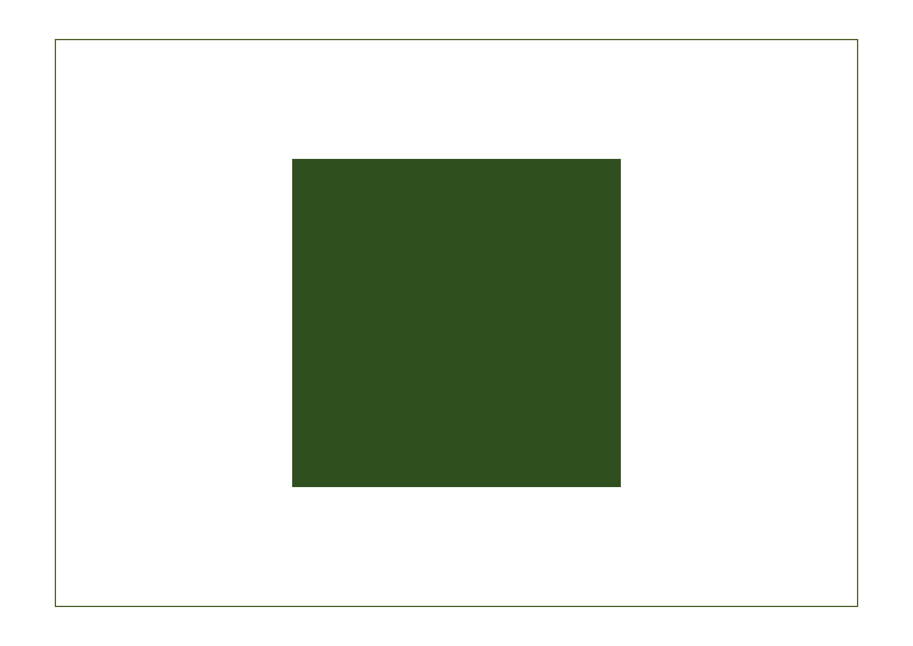A painted lady butterfly resting on purple verbena flowers.